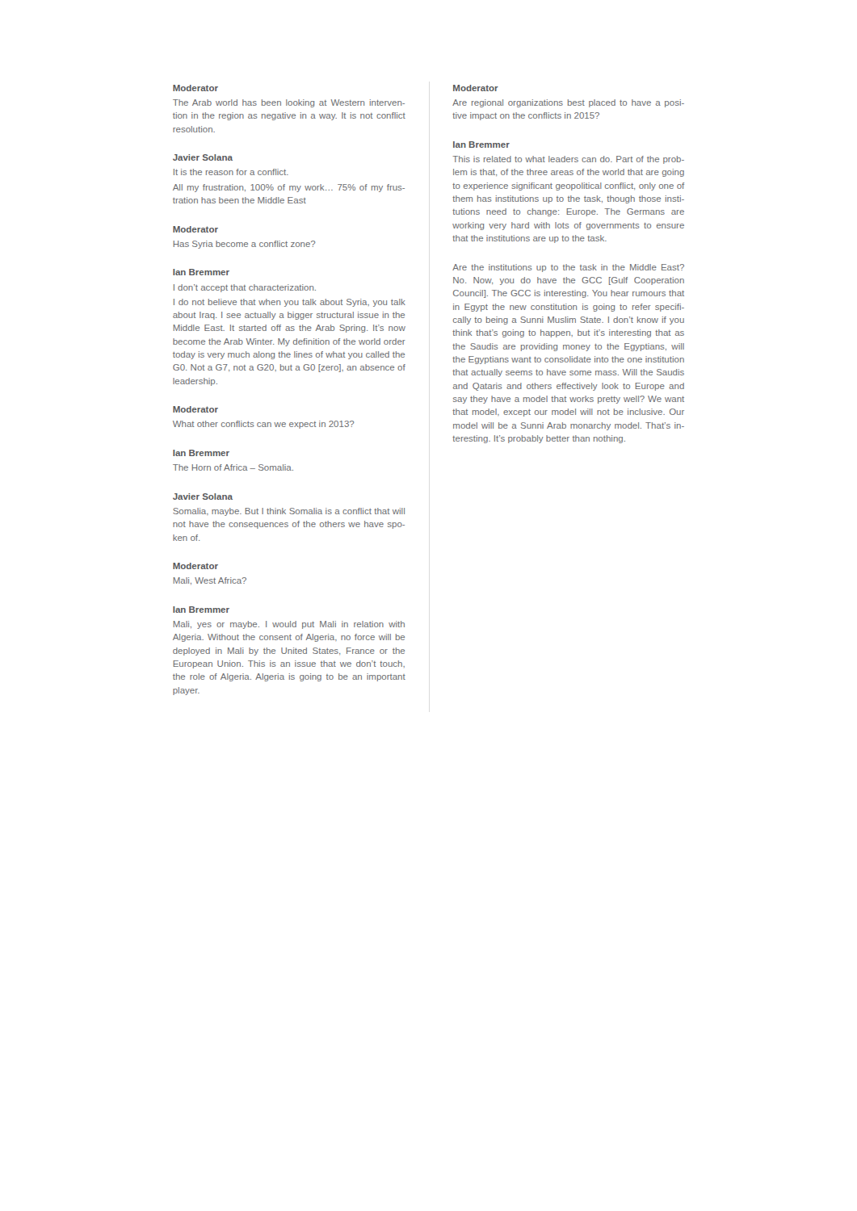Moderator
The Arab world has been looking at Western intervention in the region as negative in a way. It is not conflict resolution.
Javier Solana
It is the reason for a conflict.
All my frustration, 100% of my work… 75% of my frustration has been the Middle East
Moderator
Has Syria become a conflict zone?
Ian Bremmer
I don’t accept that characterization.
I do not believe that when you talk about Syria, you talk about Iraq. I see actually a bigger structural issue in the Middle East. It started off as the Arab Spring. It’s now become the Arab Winter. My definition of the world order today is very much along the lines of what you called the G0. Not a G7, not a G20, but a G0 [zero], an absence of leadership.
Moderator
What other conflicts can we expect in 2013?
Ian Bremmer
The Horn of Africa – Somalia.
Javier Solana
Somalia, maybe. But I think Somalia is a conflict that will not have the consequences of the others we have spoken of.
Moderator
Mali, West Africa?
Ian Bremmer
Mali, yes or maybe. I would put Mali in relation with Algeria. Without the consent of Algeria, no force will be deployed in Mali by the United States, France or the European Union. This is an issue that we don’t touch, the role of Algeria. Algeria is going to be an important player.
Moderator
Are regional organizations best placed to have a positive impact on the conflicts in 2015?
Ian Bremmer
This is related to what leaders can do. Part of the problem is that, of the three areas of the world that are going to experience significant geopolitical conflict, only one of them has institutions up to the task, though those institutions need to change: Europe. The Germans are working very hard with lots of governments to ensure that the institutions are up to the task.
Are the institutions up to the task in the Middle East? No. Now, you do have the GCC [Gulf Cooperation Council]. The GCC is interesting. You hear rumours that in Egypt the new constitution is going to refer specifically to being a Sunni Muslim State. I don’t know if you think that’s going to happen, but it’s interesting that as the Saudis are providing money to the Egyptians, will the Egyptians want to consolidate into the one institution that actually seems to have some mass. Will the Saudis and Qataris and others effectively look to Europe and say they have a model that works pretty well? We want that model, except our model will not be inclusive. Our model will be a Sunni Arab monarchy model. That’s interesting. It’s probably better than nothing.